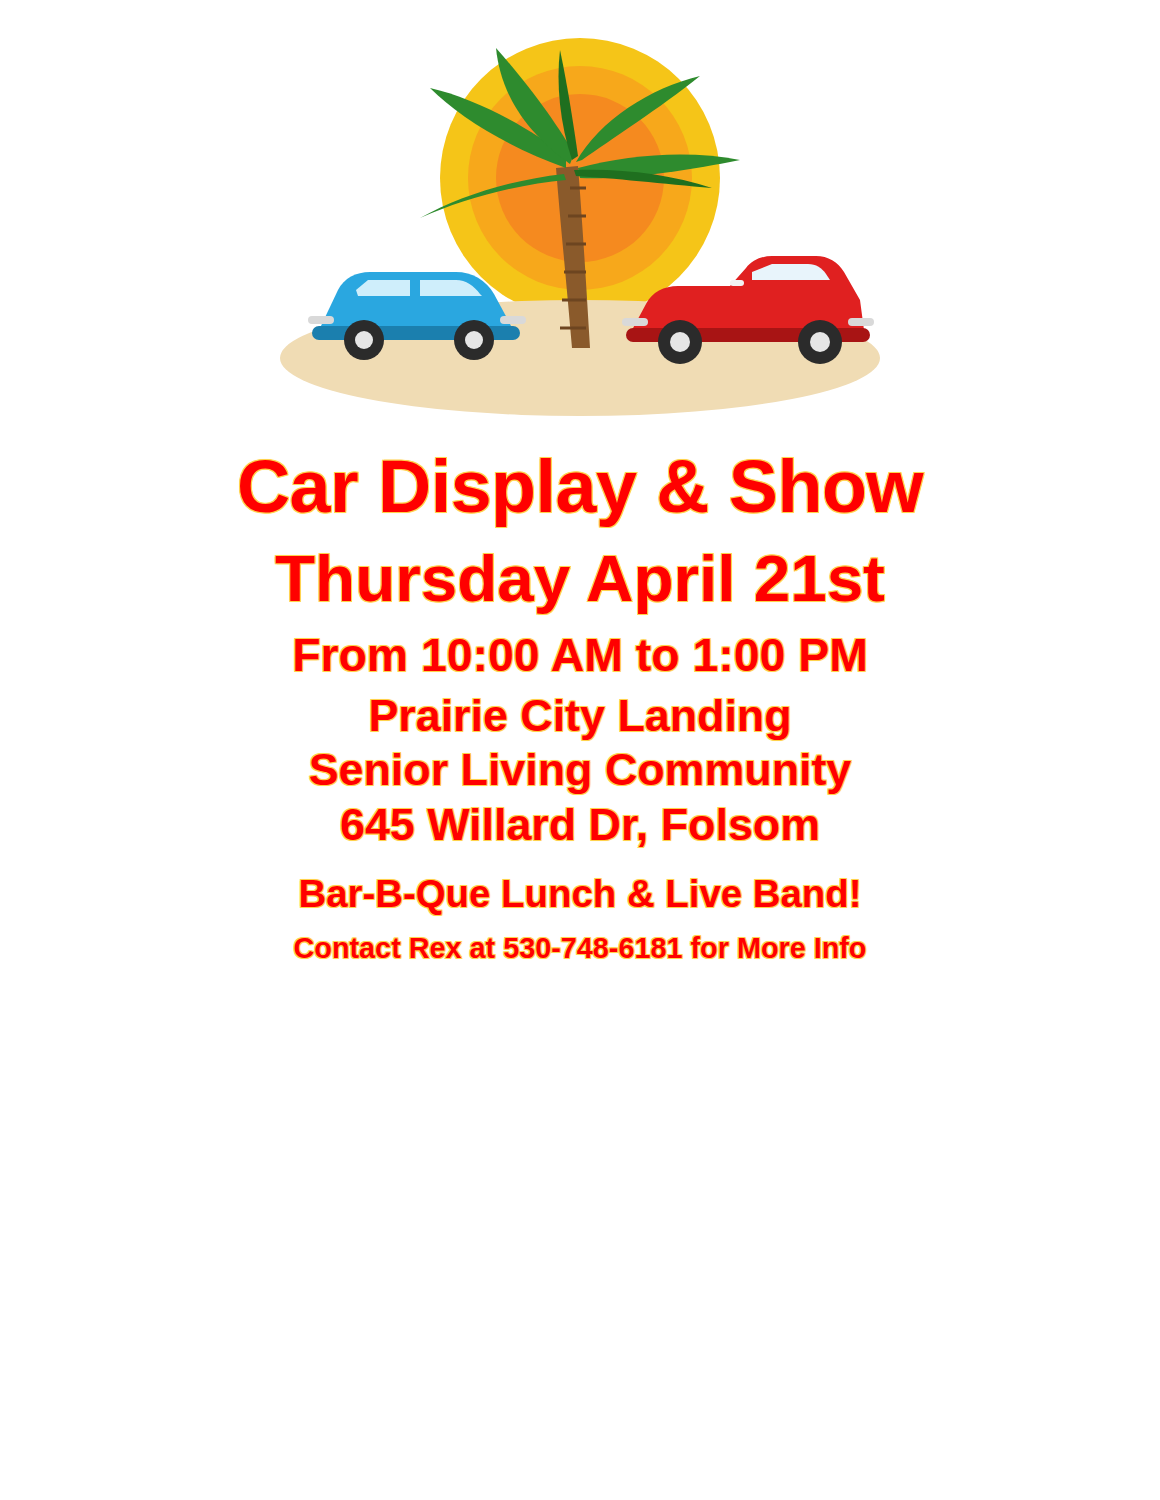Car Display & Show
Thursday April 21st
From 10:00 AM to 1:00 PM
Prairie City Landing
Senior Living Community
645 Willard Dr, Folsom
Bar-B-Que Lunch & Live Band!
Contact Rex at 530-748-6181 for More Info